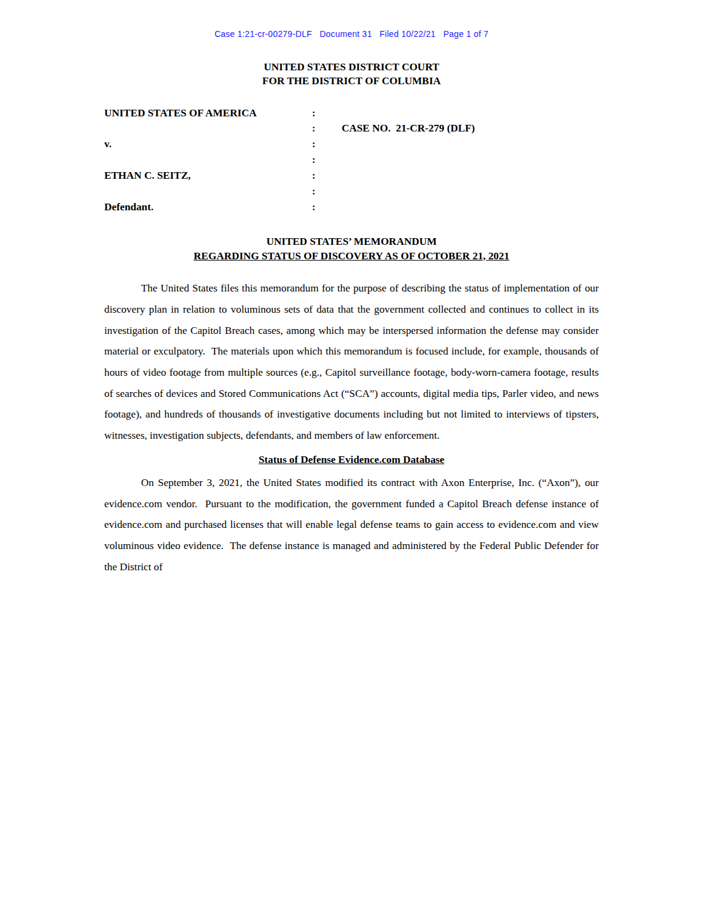Case 1:21-cr-00279-DLF Document 31 Filed 10/22/21 Page 1 of 7
UNITED STATES DISTRICT COURT
FOR THE DISTRICT OF COLUMBIA
| UNITED STATES OF AMERICA | : | |
| | : | CASE NO. 21-CR-279 (DLF) |
| v. | : | |
| | : | |
| ETHAN C. SEITZ, | : | |
| | : | |
| Defendant. | : | |
UNITED STATES’ MEMORANDUM
REGARDING STATUS OF DISCOVERY AS OF OCTOBER 21, 2021
The United States files this memorandum for the purpose of describing the status of implementation of our discovery plan in relation to voluminous sets of data that the government collected and continues to collect in its investigation of the Capitol Breach cases, among which may be interspersed information the defense may consider material or exculpatory. The materials upon which this memorandum is focused include, for example, thousands of hours of video footage from multiple sources (e.g., Capitol surveillance footage, body-worn-camera footage, results of searches of devices and Stored Communications Act (“SCA”) accounts, digital media tips, Parler video, and news footage), and hundreds of thousands of investigative documents including but not limited to interviews of tipsters, witnesses, investigation subjects, defendants, and members of law enforcement.
Status of Defense Evidence.com Database
On September 3, 2021, the United States modified its contract with Axon Enterprise, Inc. (“Axon”), our evidence.com vendor. Pursuant to the modification, the government funded a Capitol Breach defense instance of evidence.com and purchased licenses that will enable legal defense teams to gain access to evidence.com and view voluminous video evidence. The defense instance is managed and administered by the Federal Public Defender for the District of